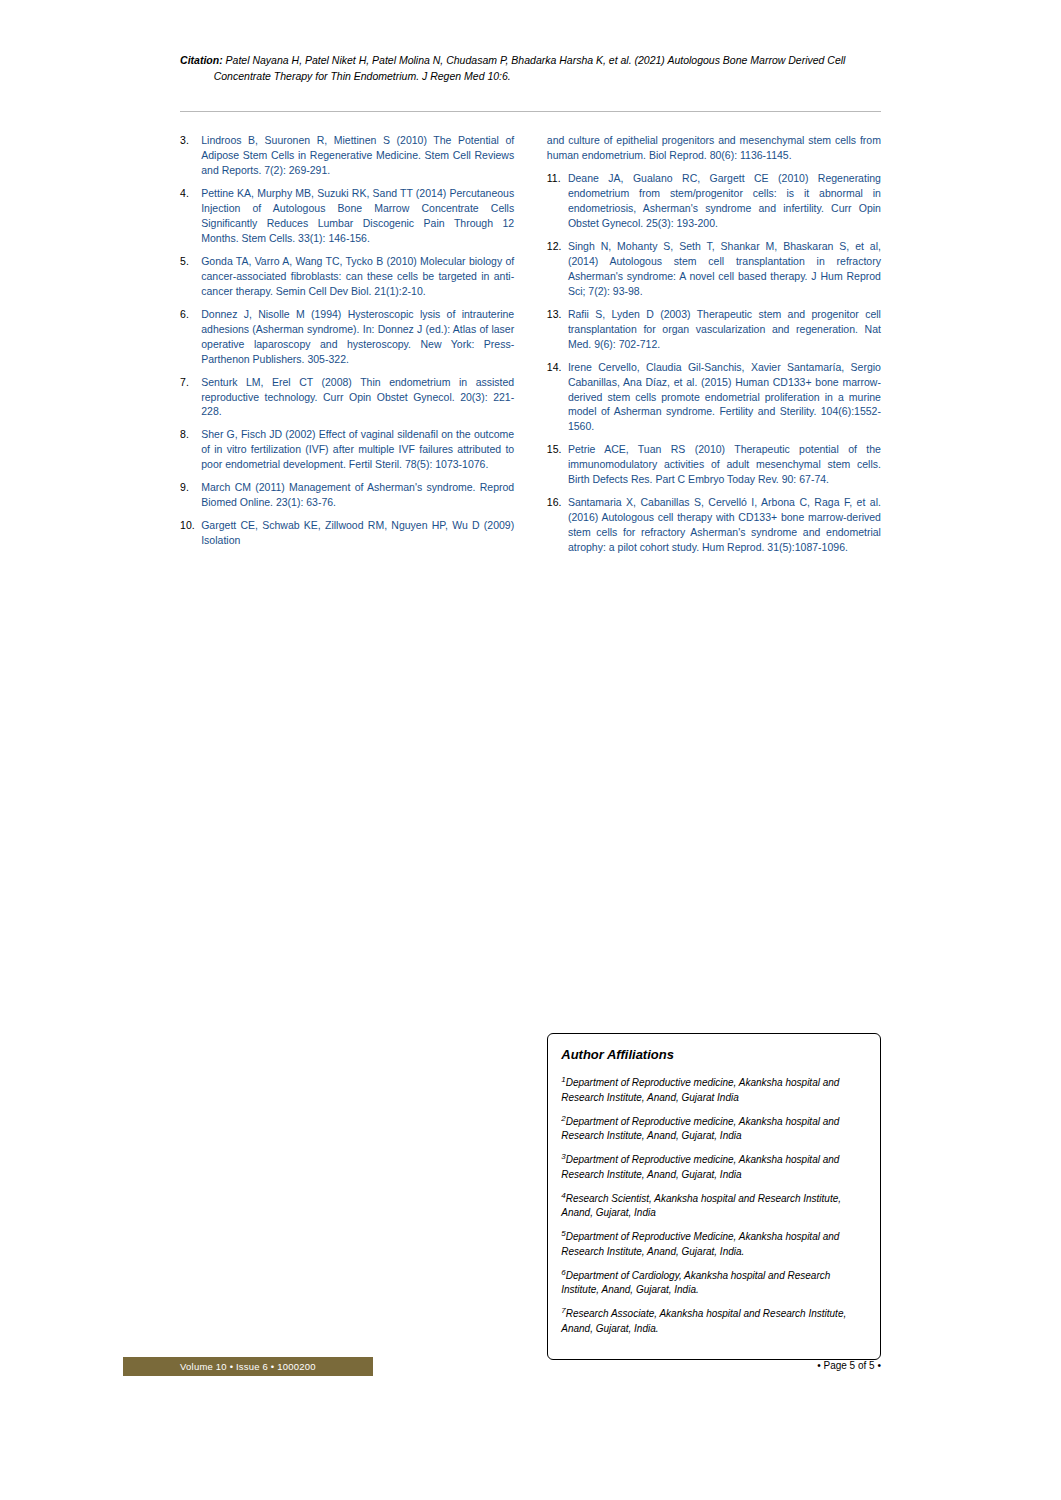Citation: Patel Nayana H, Patel Niket H, Patel Molina N, Chudasam P, Bhadarka Harsha K, et al. (2021) Autologous Bone Marrow Derived Cell Concentrate Therapy for Thin Endometrium. J Regen Med 10:6.
3. Lindroos B, Suuronen R, Miettinen S (2010) The Potential of Adipose Stem Cells in Regenerative Medicine. Stem Cell Reviews and Reports. 7(2): 269-291.
4. Pettine KA, Murphy MB, Suzuki RK, Sand TT (2014) Percutaneous Injection of Autologous Bone Marrow Concentrate Cells Significantly Reduces Lumbar Discogenic Pain Through 12 Months. Stem Cells. 33(1): 146-156.
5. Gonda TA, Varro A, Wang TC, Tycko B (2010) Molecular biology of cancer-associated fibroblasts: can these cells be targeted in anti-cancer therapy. Semin Cell Dev Biol. 21(1):2-10.
6. Donnez J, Nisolle M (1994) Hysteroscopic lysis of intrauterine adhesions (Asherman syndrome). In: Donnez J (ed.): Atlas of laser operative laparoscopy and hysteroscopy. New York: Press-Parthenon Publishers. 305-322.
7. Senturk LM, Erel CT (2008) Thin endometrium in assisted reproductive technology. Curr Opin Obstet Gynecol. 20(3): 221-228.
8. Sher G, Fisch JD (2002) Effect of vaginal sildenafil on the outcome of in vitro fertilization (IVF) after multiple IVF failures attributed to poor endometrial development. Fertil Steril. 78(5): 1073-1076.
9. March CM (2011) Management of Asherman's syndrome. Reprod Biomed Online. 23(1): 63-76.
10. Gargett CE, Schwab KE, Zillwood RM, Nguyen HP, Wu D (2009) Isolation
and culture of epithelial progenitors and mesenchymal stem cells from human endometrium. Biol Reprod. 80(6): 1136-1145.
11. Deane JA, Gualano RC, Gargett CE (2010) Regenerating endometrium from stem/progenitor cells: is it abnormal in endometriosis, Asherman's syndrome and infertility. Curr Opin Obstet Gynecol. 25(3): 193-200.
12. Singh N, Mohanty S, Seth T, Shankar M, Bhaskaran S, et al, (2014) Autologous stem cell transplantation in refractory Asherman's syndrome: A novel cell based therapy. J Hum Reprod Sci; 7(2): 93-98.
13. Rafii S, Lyden D (2003) Therapeutic stem and progenitor cell transplantation for organ vascularization and regeneration. Nat Med. 9(6): 702-712.
14. Irene Cervello, Claudia Gil-Sanchis, Xavier Santamaría, Sergio Cabanillas, Ana Díaz, et al. (2015) Human CD133+ bone marrow-derived stem cells promote endometrial proliferation in a murine model of Asherman syndrome. Fertility and Sterility. 104(6):1552-1560.
15. Petrie ACE, Tuan RS (2010) Therapeutic potential of the immunomodulatory activities of adult mesenchymal stem cells. Birth Defects Res. Part C Embryo Today Rev. 90: 67-74.
16. Santamaria X, Cabanillas S, Cervelló I, Arbona C, Raga F, et al. (2016) Autologous cell therapy with CD133+ bone marrow-derived stem cells for refractory Asherman's syndrome and endometrial atrophy: a pilot cohort study. Hum Reprod. 31(5):1087-1096.
Author Affiliations
1Department of Reproductive medicine, Akanksha hospital and Research Institute, Anand, Gujarat India
2Department of Reproductive medicine, Akanksha hospital and Research Institute, Anand, Gujarat, India
3Department of Reproductive medicine, Akanksha hospital and Research Institute, Anand, Gujarat, India
4Research Scientist, Akanksha hospital and Research Institute, Anand, Gujarat, India
5Department of Reproductive Medicine, Akanksha hospital and Research Institute, Anand, Gujarat, India.
6Department of Cardiology, Akanksha hospital and Research Institute, Anand, Gujarat, India.
7Research Associate, Akanksha hospital and Research Institute, Anand, Gujarat, India.
Volume 10 • Issue 6 • 1000200
• Page 5 of 5 •